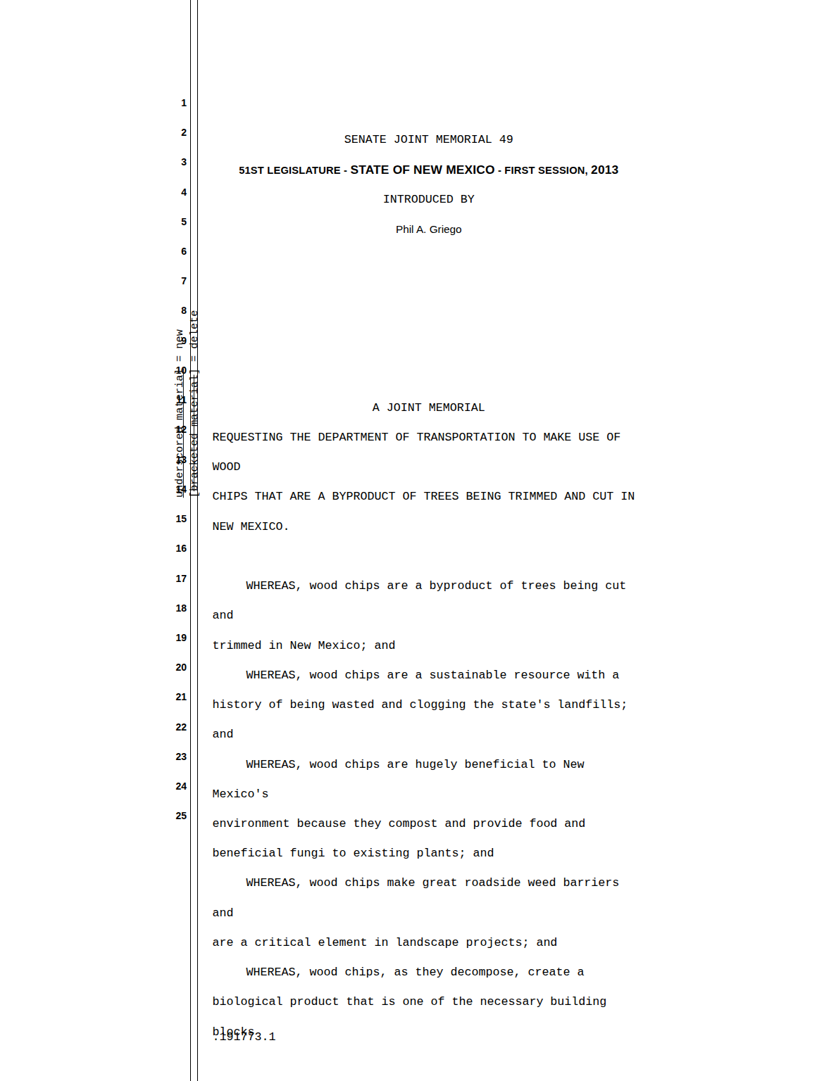1
2
3
4
5
6
7
8
9
10
11
12
13
14
15
16
17
18
19
20
21
22
23
24
25
underscored material = new
[bracketed material] = delete
SENATE JOINT MEMORIAL 49
51ST LEGISLATURE - STATE OF NEW MEXICO - FIRST SESSION, 2013
INTRODUCED BY
Phil A. Griego
A JOINT MEMORIAL
REQUESTING THE DEPARTMENT OF TRANSPORTATION TO MAKE USE OF WOOD
CHIPS THAT ARE A BYPRODUCT OF TREES BEING TRIMMED AND CUT IN
NEW MEXICO.
WHEREAS, wood chips are a byproduct of trees being cut and
trimmed in New Mexico; and
WHEREAS, wood chips are a sustainable resource with a
history of being wasted and clogging the state's landfills; and
WHEREAS, wood chips are hugely beneficial to New Mexico's
environment because they compost and provide food and
beneficial fungi to existing plants; and
WHEREAS, wood chips make great roadside weed barriers and
are a critical element in landscape projects; and
WHEREAS, wood chips, as they decompose, create a
biological product that is one of the necessary building blocks
.191773.1